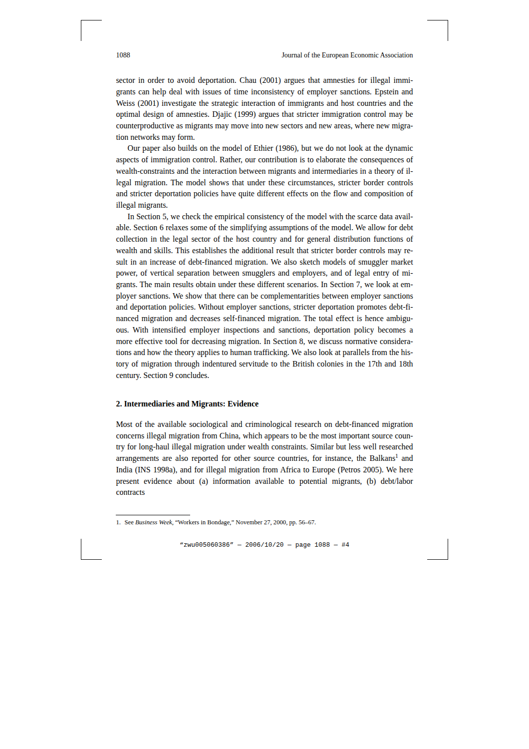1088 Journal of the European Economic Association
sector in order to avoid deportation. Chau (2001) argues that amnesties for illegal immigrants can help deal with issues of time inconsistency of employer sanctions. Epstein and Weiss (2001) investigate the strategic interaction of immigrants and host countries and the optimal design of amnesties. Djajic (1999) argues that stricter immigration control may be counterproductive as migrants may move into new sectors and new areas, where new migration networks may form.
Our paper also builds on the model of Ethier (1986), but we do not look at the dynamic aspects of immigration control. Rather, our contribution is to elaborate the consequences of wealth-constraints and the interaction between migrants and intermediaries in a theory of illegal migration. The model shows that under these circumstances, stricter border controls and stricter deportation policies have quite different effects on the flow and composition of illegal migrants.
In Section 5, we check the empirical consistency of the model with the scarce data available. Section 6 relaxes some of the simplifying assumptions of the model. We allow for debt collection in the legal sector of the host country and for general distribution functions of wealth and skills. This establishes the additional result that stricter border controls may result in an increase of debt-financed migration. We also sketch models of smuggler market power, of vertical separation between smugglers and employers, and of legal entry of migrants. The main results obtain under these different scenarios. In Section 7, we look at employer sanctions. We show that there can be complementarities between employer sanctions and deportation policies. Without employer sanctions, stricter deportation promotes debt-financed migration and decreases self-financed migration. The total effect is hence ambiguous. With intensified employer inspections and sanctions, deportation policy becomes a more effective tool for decreasing migration. In Section 8, we discuss normative considerations and how the theory applies to human trafficking. We also look at parallels from the history of migration through indentured servitude to the British colonies in the 17th and 18th century. Section 9 concludes.
2. Intermediaries and Migrants: Evidence
Most of the available sociological and criminological research on debt-financed migration concerns illegal migration from China, which appears to be the most important source country for long-haul illegal migration under wealth constraints. Similar but less well researched arrangements are also reported for other source countries, for instance, the Balkans1 and India (INS 1998a), and for illegal migration from Africa to Europe (Petros 2005). We here present evidence about (a) information available to potential migrants, (b) debt/labor contracts
1. See Business Week, “Workers in Bondage,” November 27, 2000, pp. 56–67.
“zwu005060386” — 2006/10/20 — page 1088 — #4